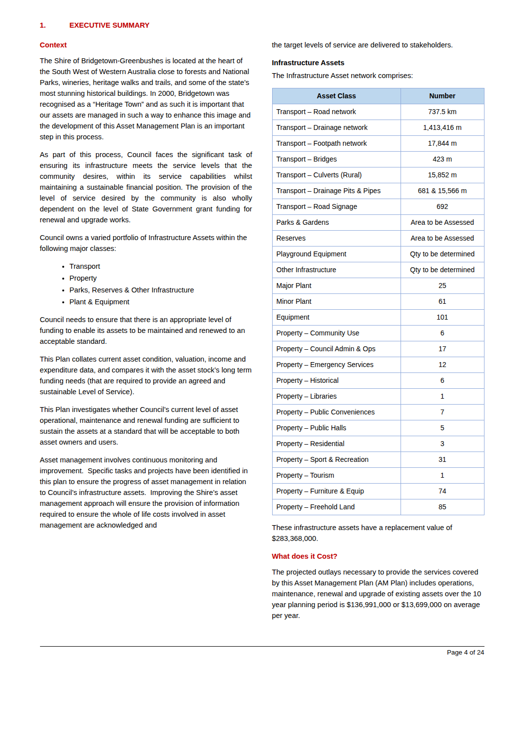1. EXECUTIVE SUMMARY
Context
The Shire of Bridgetown-Greenbushes is located at the heart of the South West of Western Australia close to forests and National Parks, wineries, heritage walks and trails, and some of the state’s most stunning historical buildings. In 2000, Bridgetown was recognised as a “Heritage Town” and as such it is important that our assets are managed in such a way to enhance this image and the development of this Asset Management Plan is an important step in this process.
As part of this process, Council faces the significant task of ensuring its infrastructure meets the service levels that the community desires, within its service capabilities whilst maintaining a sustainable financial position. The provision of the level of service desired by the community is also wholly dependent on the level of State Government grant funding for renewal and upgrade works.
Council owns a varied portfolio of Infrastructure Assets within the following major classes:
Transport
Property
Parks, Reserves & Other Infrastructure
Plant & Equipment
Council needs to ensure that there is an appropriate level of funding to enable its assets to be maintained and renewed to an acceptable standard.
This Plan collates current asset condition, valuation, income and expenditure data, and compares it with the asset stock’s long term funding needs (that are required to provide an agreed and sustainable Level of Service).
This Plan investigates whether Council’s current level of asset operational, maintenance and renewal funding are sufficient to sustain the assets at a standard that will be acceptable to both asset owners and users.
Asset management involves continuous monitoring and improvement. Specific tasks and projects have been identified in this plan to ensure the progress of asset management in relation to Council’s infrastructure assets. Improving the Shire’s asset management approach will ensure the provision of information required to ensure the whole of life costs involved in asset management are acknowledged and
the target levels of service are delivered to stakeholders.
Infrastructure Assets
The Infrastructure Asset network comprises:
| Asset Class | Number |
| --- | --- |
| Transport – Road network | 737.5 km |
| Transport – Drainage network | 1,413,416 m |
| Transport – Footpath network | 17,844 m |
| Transport – Bridges | 423 m |
| Transport – Culverts (Rural) | 15,852 m |
| Transport – Drainage Pits & Pipes | 681 & 15,566 m |
| Transport – Road Signage | 692 |
| Parks & Gardens | Area to be Assessed |
| Reserves | Area to be Assessed |
| Playground Equipment | Qty to be determined |
| Other Infrastructure | Qty to be determined |
| Major Plant | 25 |
| Minor Plant | 61 |
| Equipment | 101 |
| Property – Community Use | 6 |
| Property – Council Admin & Ops | 17 |
| Property – Emergency Services | 12 |
| Property – Historical | 6 |
| Property – Libraries | 1 |
| Property – Public Conveniences | 7 |
| Property – Public Halls | 5 |
| Property – Residential | 3 |
| Property – Sport & Recreation | 31 |
| Property – Tourism | 1 |
| Property – Furniture & Equip | 74 |
| Property – Freehold Land | 85 |
These infrastructure assets have a replacement value of $283,368,000.
What does it Cost?
The projected outlays necessary to provide the services covered by this Asset Management Plan (AM Plan) includes operations, maintenance, renewal and upgrade of existing assets over the 10 year planning period is $136,991,000 or $13,699,000 on average per year.
Page 4 of 24